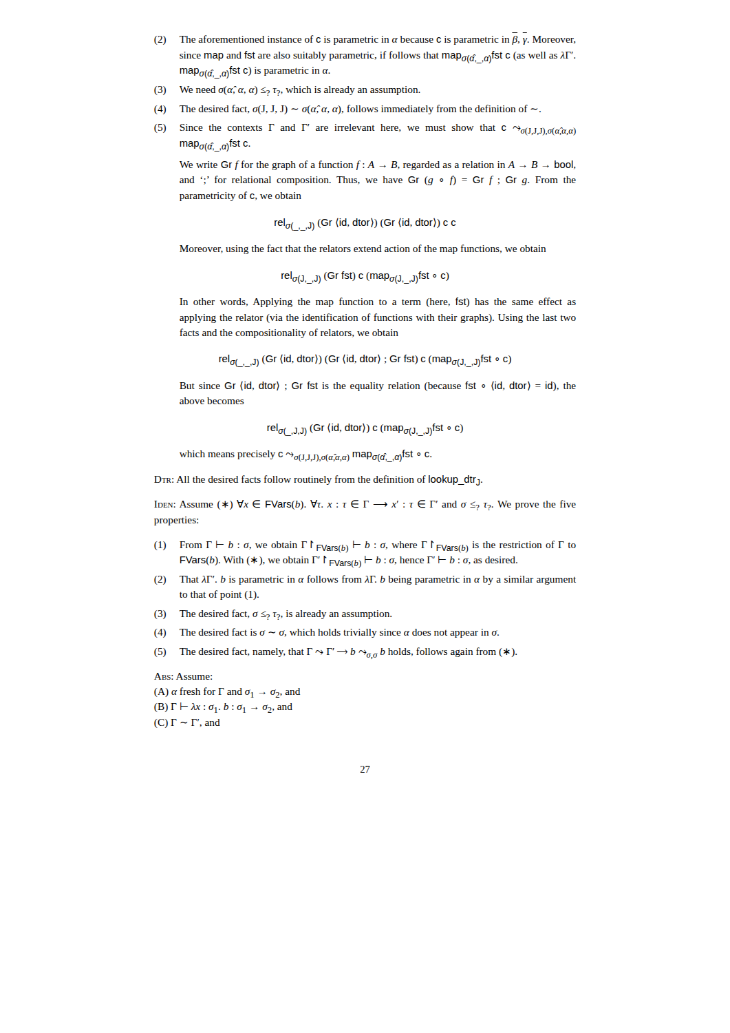(2) The aforementioned instance of c is parametric in α because c is parametric in β, γ. Moreover, since map and fst are also suitably parametric, if follows that mapσ(α̂,_,α) fst c (as well as λ Γ′. mapσ(α̂,_,α) fst c) is parametric in α.
(3) We need σ(α̂, α, α) ≤? τ?, which is already an assumption.
(4) The desired fact, σ(J, J, J) ∼ σ(α̂, α, α), follows immediately from the definition of ∼.
(5) Since the contexts Γ and Γ′ are irrelevant here, we must show that c ⤳σ(J,J,J),σ(α̂,α,α) mapσ(α̂,_,α) fst c.
We write Gr f for the graph of a function f : A → B, regarded as a relation in A → B → bool, and ‘;’ for relational composition. Thus, we have Gr (g ∘ f) = Gr f ; Gr g. From the parametricity of c, we obtain
relσ(_,_,J) (Gr ⟨id, dtor⟩) (Gr ⟨id, dtor⟩) c c
Moreover, using the fact that the relators extend action of the map functions, we obtain
relσ(J,_,J) (Gr fst) c (mapσ(J,_,J) fst ∘ c)
In other words, Applying the map function to a term (here, fst) has the same effect as applying the relator (via the identification of functions with their graphs). Using the last two facts and the compositionality of relators, we obtain
relσ(_,_,J) (Gr ⟨id, dtor⟩) (Gr ⟨id, dtor⟩ ; Gr fst) c (mapσ(J,_,J) fst ∘ c)
But since Gr ⟨id, dtor⟩ ; Gr fst is the equality relation (because fst ∘ ⟨id, dtor⟩ = id), the above becomes
relσ(_,J,J) (Gr ⟨id, dtor⟩) c (mapσ(J,_,J) fst ∘ c)
which means precisely c ⤳σ(J,J,J),σ(α̂,α,α) mapσ(α̂,_,α) fst ∘ c.
Dtr: All the desired facts follow routinely from the definition of lookup_dtrJ.
Iden: Assume (∗) ∀x ∈ FVars(b). ∀τ. x : τ ∈ Γ ⟶ x′ : τ ∈ Γ′ and σ ≤? τ?. We prove the five properties:
(1) From Γ ⊢ b : σ, we obtain Γ↾FVars(b) ⊢ b : σ, where Γ↾FVars(b) is the restriction of Γ to FVars(b). With (∗), we obtain Γ′↾FVars(b) ⊢ b : σ, hence Γ′ ⊢ b : σ, as desired.
(2) That λ Γ′. b is parametric in α follows from λ Γ. b being parametric in α by a similar argument to that of point (1).
(3) The desired fact, σ ≤? τ?, is already an assumption.
(4) The desired fact is σ ∼ σ, which holds trivially since α does not appear in σ.
(5) The desired fact, namely, that Γ ⤳ Γ′ ⟶ b ⤳σ,σ b holds, follows again from (∗).
Abs: Assume:
(A) α fresh for Γ and σ1 → σ2, and
(B) Γ ⊢ λx : σ1. b : σ1 → σ2, and
(C) Γ ∼ Γ′, and
27